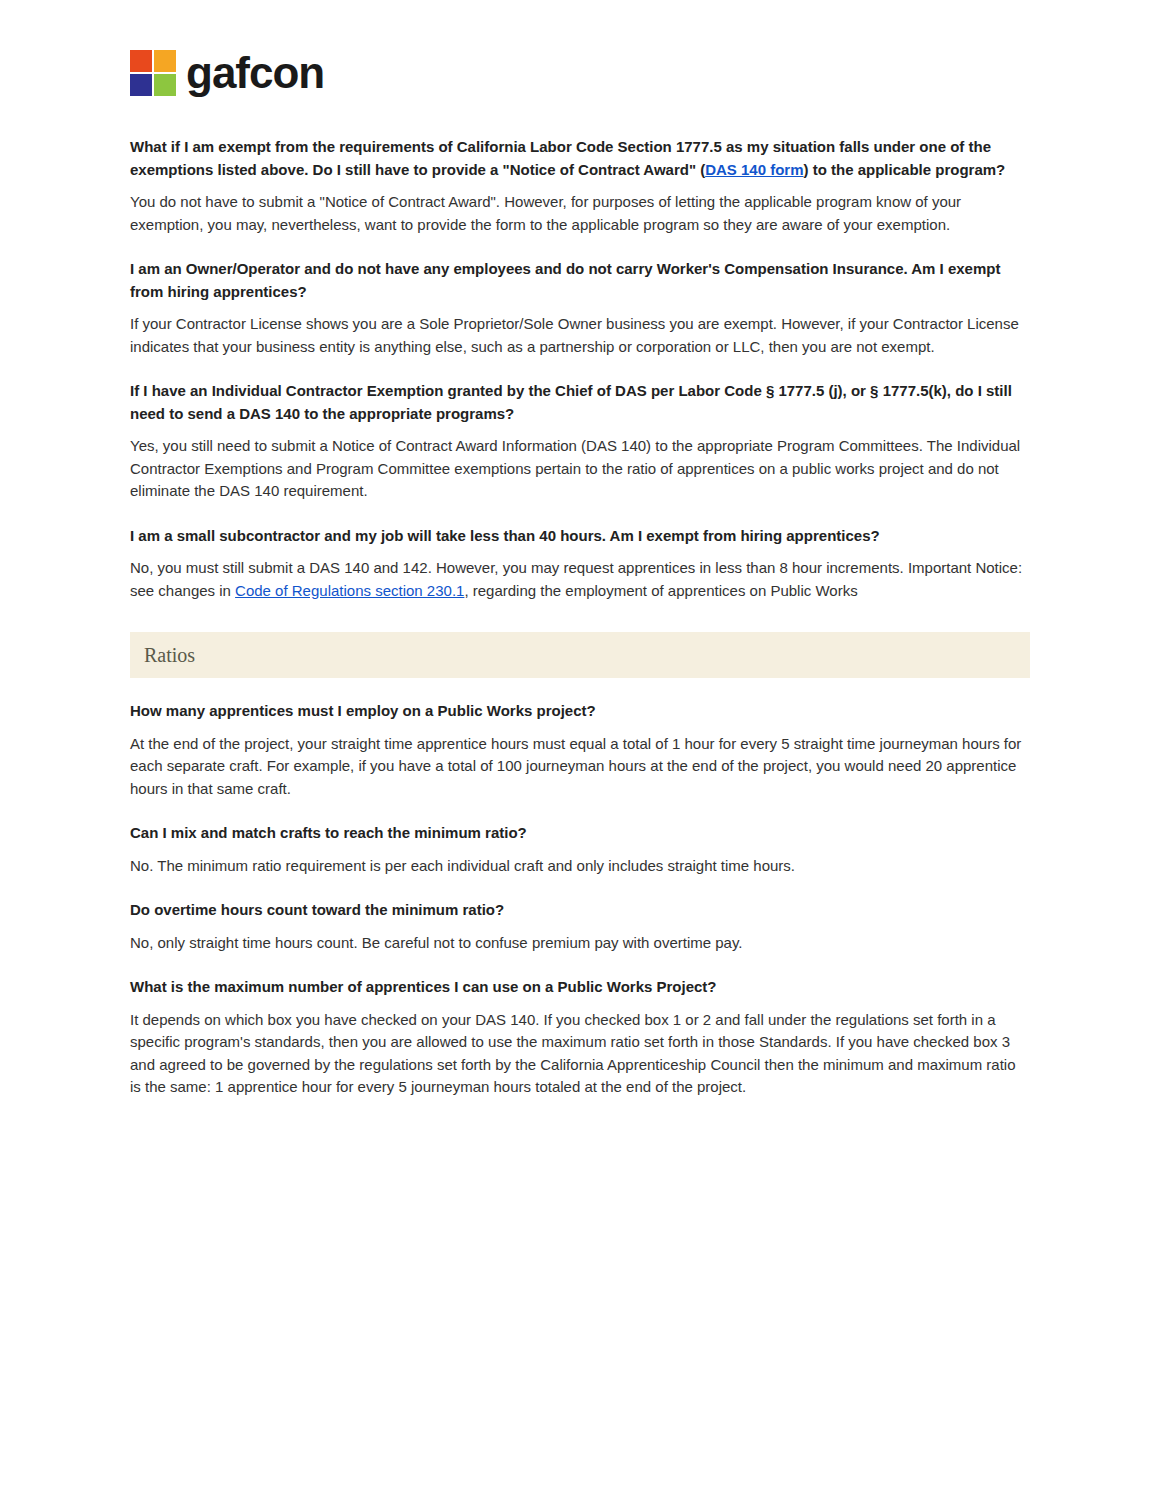gafcon
What if I am exempt from the requirements of California Labor Code Section 1777.5 as my situation falls under one of the exemptions listed above. Do I still have to provide a "Notice of Contract Award" (DAS 140 form) to the applicable program?
You do not have to submit a "Notice of Contract Award". However, for purposes of letting the applicable program know of your exemption, you may, nevertheless, want to provide the form to the applicable program so they are aware of your exemption.
I am an Owner/Operator and do not have any employees and do not carry Worker's Compensation Insurance. Am I exempt from hiring apprentices?
If your Contractor License shows you are a Sole Proprietor/Sole Owner business you are exempt. However, if your Contractor License indicates that your business entity is anything else, such as a partnership or corporation or LLC, then you are not exempt.
If I have an Individual Contractor Exemption granted by the Chief of DAS per Labor Code § 1777.5 (j), or § 1777.5(k), do I still need to send a DAS 140 to the appropriate programs?
Yes, you still need to submit a Notice of Contract Award Information (DAS 140) to the appropriate Program Committees. The Individual Contractor Exemptions and Program Committee exemptions pertain to the ratio of apprentices on a public works project and do not eliminate the DAS 140 requirement.
I am a small subcontractor and my job will take less than 40 hours. Am I exempt from hiring apprentices?
No, you must still submit a DAS 140 and 142. However, you may request apprentices in less than 8 hour increments. Important Notice: see changes in Code of Regulations section 230.1, regarding the employment of apprentices on Public Works
Ratios
How many apprentices must I employ on a Public Works project?
At the end of the project, your straight time apprentice hours must equal a total of 1 hour for every 5 straight time journeyman hours for each separate craft. For example, if you have a total of 100 journeyman hours at the end of the project, you would need 20 apprentice hours in that same craft.
Can I mix and match crafts to reach the minimum ratio?
No. The minimum ratio requirement is per each individual craft and only includes straight time hours.
Do overtime hours count toward the minimum ratio?
No, only straight time hours count. Be careful not to confuse premium pay with overtime pay.
What is the maximum number of apprentices I can use on a Public Works Project?
It depends on which box you have checked on your DAS 140. If you checked box 1 or 2 and fall under the regulations set forth in a specific program's standards, then you are allowed to use the maximum ratio set forth in those Standards. If you have checked box 3 and agreed to be governed by the regulations set forth by the California Apprenticeship Council then the minimum and maximum ratio is the same: 1 apprentice hour for every 5 journeyman hours totaled at the end of the project.